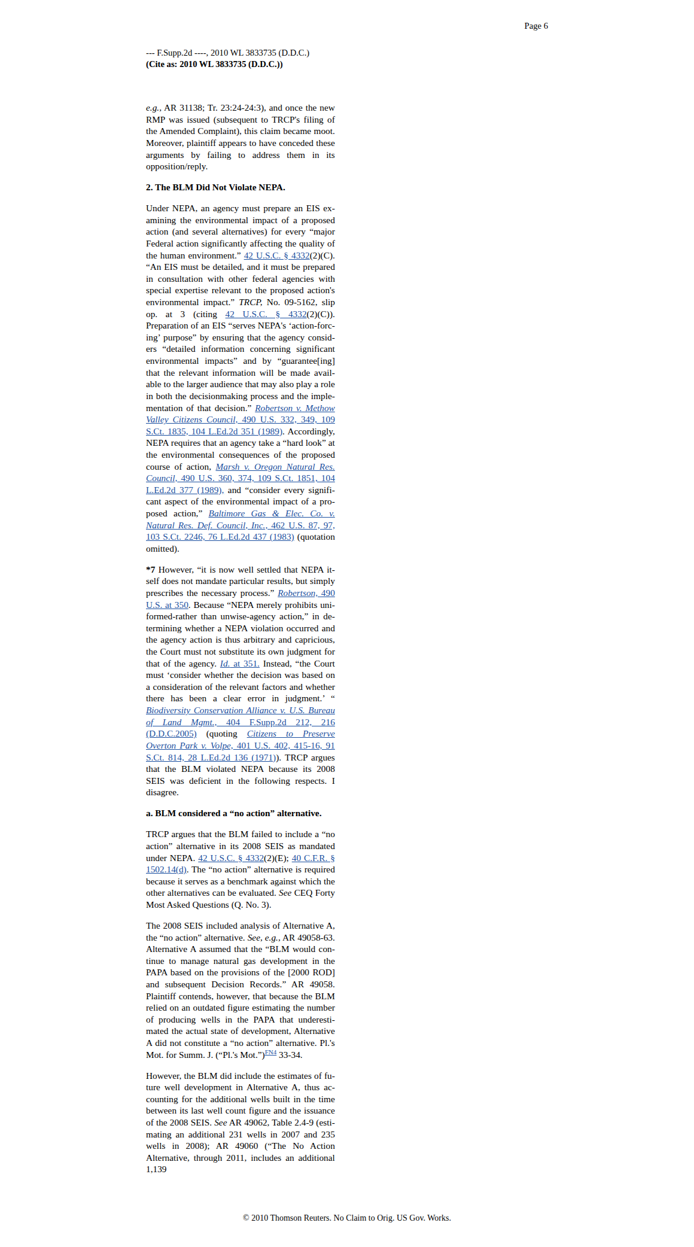Page 6
--- F.Supp.2d ----, 2010 WL 3833735 (D.D.C.)
(Cite as: 2010 WL 3833735 (D.D.C.))
e.g., AR 31138; Tr. 23:24-24:3), and once the new RMP was issued (subsequent to TRCP's filing of the Amended Complaint), this claim became moot. Moreover, plaintiff appears to have conceded these arguments by failing to address them in its opposition/reply.
2. The BLM Did Not Violate NEPA.
Under NEPA, an agency must prepare an EIS examining the environmental impact of a proposed action (and several alternatives) for every “major Federal action significantly affecting the quality of the human environment.” 42 U.S.C. § 4332(2)(C). “An EIS must be detailed, and it must be prepared in consultation with other federal agencies with special expertise relevant to the proposed action's environmental impact.” TRCP, No. 09-5162, slip op. at 3 (citing 42 U.S.C. § 4332(2)(C)). Preparation of an EIS “serves NEPA's ‘action-forcing’ purpose” by ensuring that the agency considers “detailed information concerning significant environmental impacts” and by “guarantee[ing] that the relevant information will be made available to the larger audience that may also play a role in both the decisionmaking process and the implementation of that decision.” Robertson v. Methow Valley Citizens Council, 490 U.S. 332, 349, 109 S.Ct. 1835, 104 L.Ed.2d 351 (1989). Accordingly, NEPA requires that an agency take a “hard look” at the environmental consequences of the proposed course of action, Marsh v. Oregon Natural Res. Council, 490 U.S. 360, 374, 109 S.Ct. 1851, 104 L.Ed.2d 377 (1989), and “consider every significant aspect of the environmental impact of a proposed action,” Baltimore Gas & Elec. Co. v. Natural Res. Def. Council, Inc., 462 U.S. 87, 97, 103 S.Ct. 2246, 76 L.Ed.2d 437 (1983) (quotation omitted).
*7 However, “it is now well settled that NEPA itself does not mandate particular results, but simply prescribes the necessary process.” Robertson, 490 U.S. at 350. Because “NEPA merely prohibits uniformed-rather than unwise-agency action,” in determining whether a NEPA violation occurred and the agency action is thus arbitrary and capricious, the Court must not substitute its own judgment for that of the agency. Id. at 351. Instead, “the Court must ‘consider whether the decision was based on a consideration of the relevant factors and whether there has been a clear error in judgment.’ “ Biodiversity Conservation Alliance v. U.S. Bureau of Land Mgmt., 404 F.Supp.2d 212, 216 (D.D.C.2005) (quoting Citizens to Preserve Overton Park v. Volpe, 401 U.S. 402, 415-16, 91 S.Ct. 814, 28 L.Ed.2d 136 (1971)). TRCP argues that the BLM violated NEPA because its 2008 SEIS was deficient in the following respects. I disagree.
a. BLM considered a “no action” alternative.
TRCP argues that the BLM failed to include a “no action” alternative in its 2008 SEIS as mandated under NEPA. 42 U.S.C. § 4332(2)(E); 40 C.F.R. § 1502.14(d). The “no action” alternative is required because it serves as a benchmark against which the other alternatives can be evaluated. See CEQ Forty Most Asked Questions (Q. No. 3).
The 2008 SEIS included analysis of Alternative A, the “no action” alternative. See, e.g., AR 49058-63. Alternative A assumed that the “BLM would continue to manage natural gas development in the PAPA based on the provisions of the [2000 ROD] and subsequent Decision Records.” AR 49058. Plaintiff contends, however, that because the BLM relied on an outdated figure estimating the number of producing wells in the PAPA that underestimated the actual state of development, Alternative A did not constitute a “no action” alternative. Pl.'s Mot. for Summ. J. (“Pl.'s Mot.”)FN4 33-34.
However, the BLM did include the estimates of future well development in Alternative A, thus accounting for the additional wells built in the time between its last well count figure and the issuance of the 2008 SEIS. See AR 49062, Table 2.4-9 (estimating an additional 231 wells in 2007 and 235 wells in 2008); AR 49060 (“The No Action Alternative, through 2011, includes an additional 1,139
© 2010 Thomson Reuters. No Claim to Orig. US Gov. Works.